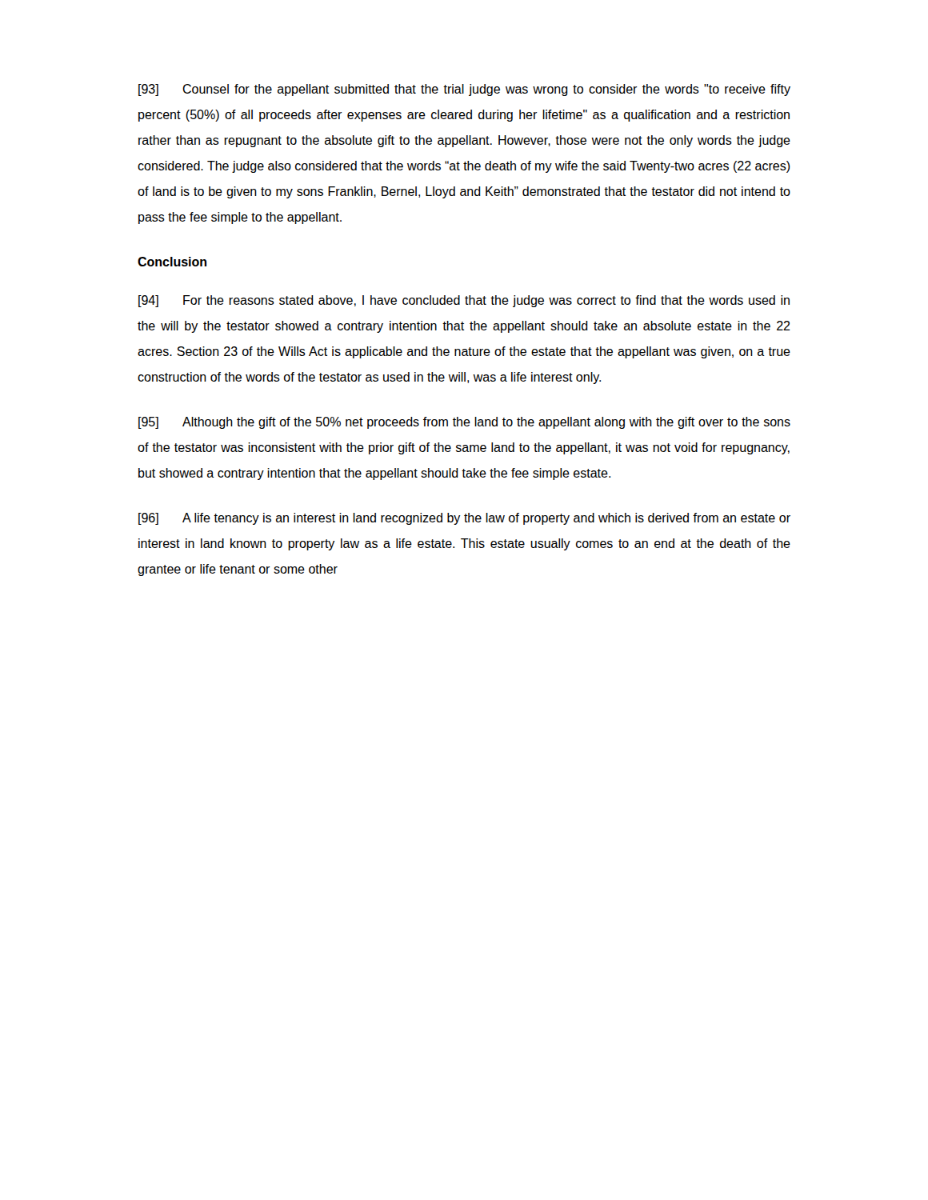[93] Counsel for the appellant submitted that the trial judge was wrong to consider the words "to receive fifty percent (50%) of all proceeds after expenses are cleared during her lifetime" as a qualification and a restriction rather than as repugnant to the absolute gift to the appellant. However, those were not the only words the judge considered. The judge also considered that the words “at the death of my wife the said Twenty-two acres (22 acres) of land is to be given to my sons Franklin, Bernel, Lloyd and Keith” demonstrated that the testator did not intend to pass the fee simple to the appellant.
Conclusion
[94] For the reasons stated above, I have concluded that the judge was correct to find that the words used in the will by the testator showed a contrary intention that the appellant should take an absolute estate in the 22 acres. Section 23 of the Wills Act is applicable and the nature of the estate that the appellant was given, on a true construction of the words of the testator as used in the will, was a life interest only.
[95] Although the gift of the 50% net proceeds from the land to the appellant along with the gift over to the sons of the testator was inconsistent with the prior gift of the same land to the appellant, it was not void for repugnancy, but showed a contrary intention that the appellant should take the fee simple estate.
[96] A life tenancy is an interest in land recognized by the law of property and which is derived from an estate or interest in land known to property law as a life estate. This estate usually comes to an end at the death of the grantee or life tenant or some other